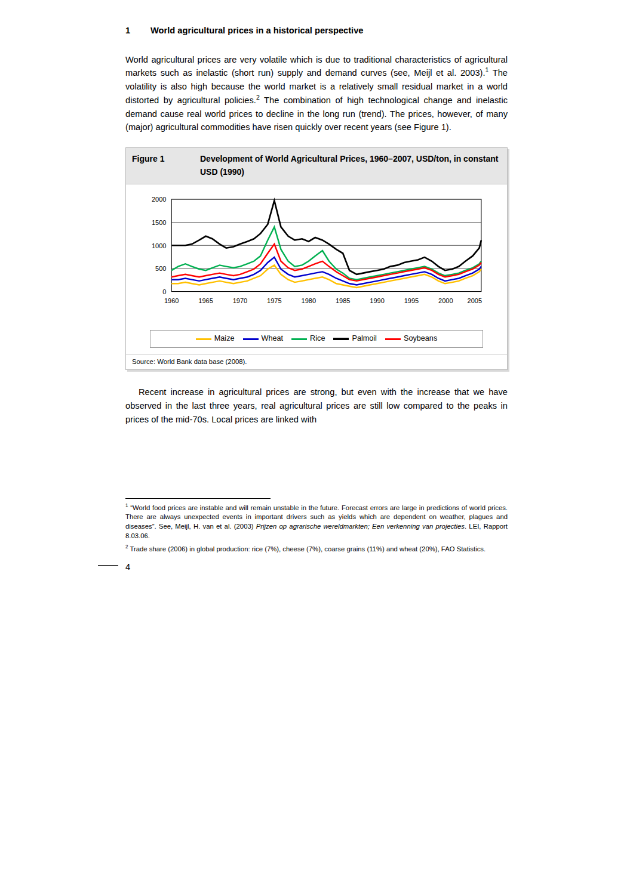1 World agricultural prices in a historical perspective
World agricultural prices are very volatile which is due to traditional characteristics of agricultural markets such as inelastic (short run) supply and demand curves (see, Meijl et al. 2003).1 The volatility is also high because the world market is a relatively small residual market in a world distorted by agricultural policies.2 The combination of high technological change and inelastic demand cause real world prices to decline in the long run (trend). The prices, however, of many (major) agricultural commodities have risen quickly over recent years (see Figure 1).
Figure 1 Development of World Agricultural Prices, 1960–2007, USD/ton, in constant USD (1990)
2000 1500 1000 500 0 1960 1965 1970 1975 1980 1985 1990 1995 2000 2005
Maize Wheat Rice Palmoil Soybeans
Source: World Bank data base (2008).
Recent increase in agricultural prices are strong, but even with the increase that we have observed in the last three years, real agricultural prices are still low compared to the peaks in prices of the mid-70s. Local prices are linked with
1 “World food prices are instable and will remain unstable in the future. Forecast errors are large in predictions of world prices. There are always unexpected events in important drivers such as yields which are dependent on weather, plagues and diseases”. See, Meijl, H. van et al. (2003) Prijzen op agrarische wereldmarkten; Een verkenning van projecties. LEI, Rapport 8.03.06.
2 Trade share (2006) in global production: rice (7%), cheese (7%), coarse grains (11%) and wheat (20%), FAO Statistics.
4